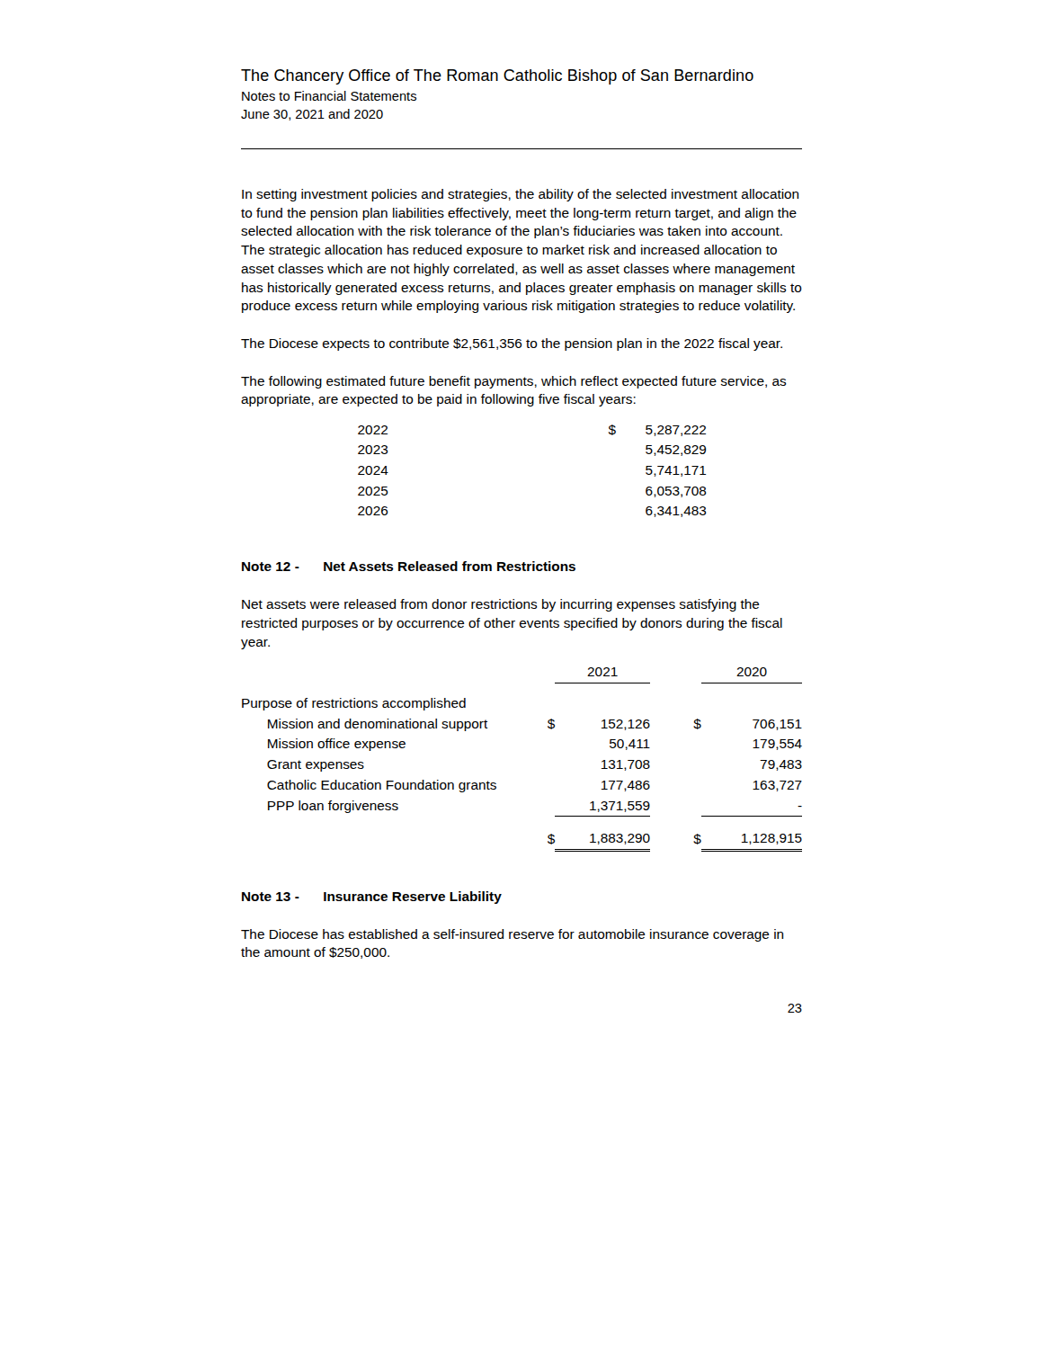The Chancery Office of The Roman Catholic Bishop of San Bernardino
Notes to Financial Statements
June 30, 2021 and 2020
In setting investment policies and strategies, the ability of the selected investment allocation to fund the pension plan liabilities effectively, meet the long-term return target, and align the selected allocation with the risk tolerance of the plan’s fiduciaries was taken into account. The strategic allocation has reduced exposure to market risk and increased allocation to asset classes which are not highly correlated, as well as asset classes where management has historically generated excess returns, and places greater emphasis on manager skills to produce excess return while employing various risk mitigation strategies to reduce volatility.
The Diocese expects to contribute $2,561,356 to the pension plan in the 2022 fiscal year.
The following estimated future benefit payments, which reflect expected future service, as appropriate, are expected to be paid in following five fiscal years:
| 2022 | $ | 5,287,222 |
| 2023 | | 5,452,829 |
| 2024 | | 5,741,171 |
| 2025 | | 6,053,708 |
| 2026 | | 6,341,483 |
Note 12 -Net Assets Released from Restrictions
Net assets were released from donor restrictions by incurring expenses satisfying the restricted purposes or by occurrence of other events specified by donors during the fiscal year.
| | | 2021 | | | 2020 |
| Purpose of restrictions accomplished | | | | | |
| Mission and denominational support | $ | 152,126 | | $ | 706,151 |
| Mission office expense | | 50,411 | | | 179,554 |
| Grant expenses | | 131,708 | | | 79,483 |
| Catholic Education Foundation grants | | 177,486 | | | 163,727 |
| PPP loan forgiveness | | 1,371,559 | | | - |
| | $ | 1,883,290 | | $ | 1,128,915 |
Note 13 -Insurance Reserve Liability
The Diocese has established a self-insured reserve for automobile insurance coverage in the amount of $250,000.
23